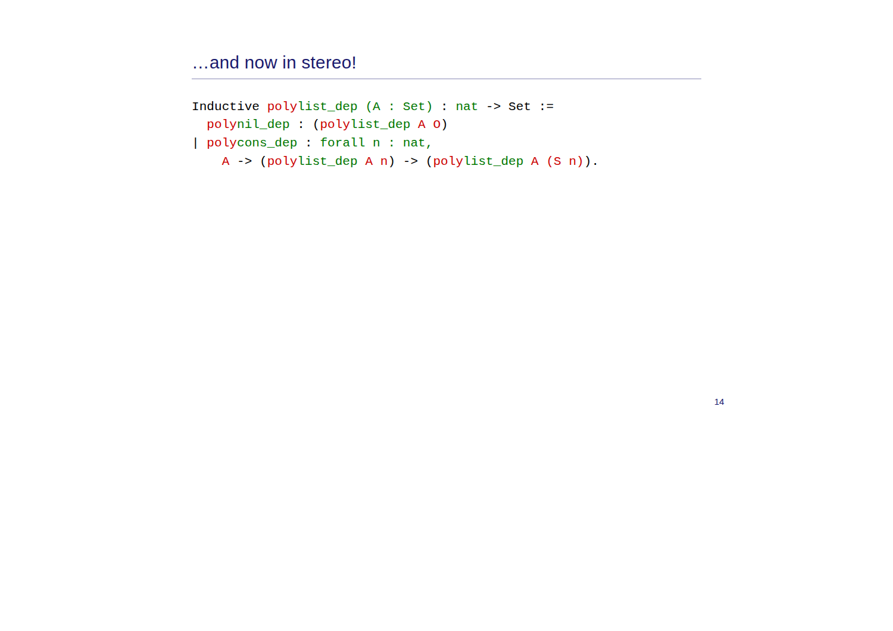…and now in stereo!
Inductive poly list_dep (A : Set) : nat -> Set :=
  poly nil_dep : (poly list_dep A O)
| poly cons_dep : forall n : nat,
    A -> (poly list_dep A n) -> (poly list_dep A (S n)).
14